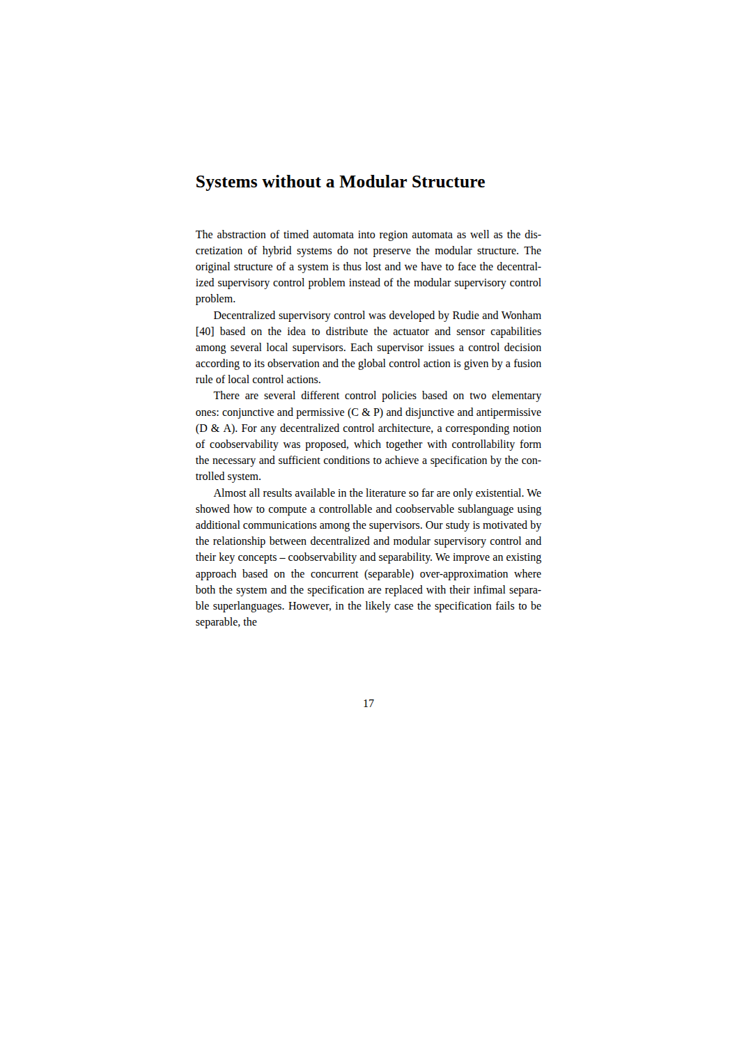Systems without a Modular Structure
The abstraction of timed automata into region automata as well as the discretization of hybrid systems do not preserve the modular structure. The original structure of a system is thus lost and we have to face the decentralized supervisory control problem instead of the modular supervisory control problem.
Decentralized supervisory control was developed by Rudie and Wonham [40] based on the idea to distribute the actuator and sensor capabilities among several local supervisors. Each supervisor issues a control decision according to its observation and the global control action is given by a fusion rule of local control actions.
There are several different control policies based on two elementary ones: conjunctive and permissive (C & P) and disjunctive and antipermissive (D & A). For any decentralized control architecture, a corresponding notion of coobservability was proposed, which together with controllability form the necessary and sufficient conditions to achieve a specification by the controlled system.
Almost all results available in the literature so far are only existential. We showed how to compute a controllable and coobservable sublanguage using additional communications among the supervisors. Our study is motivated by the relationship between decentralized and modular supervisory control and their key concepts – coobservability and separability. We improve an existing approach based on the concurrent (separable) over-approximation where both the system and the specification are replaced with their infimal separable superlanguages. However, in the likely case the specification fails to be separable, the
17